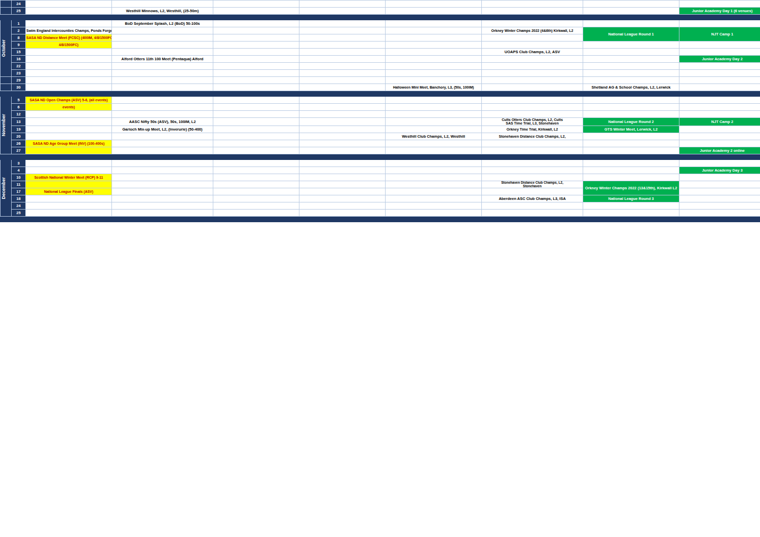| | 24 | | | | | | | | |
| | 25 | | Westhill Minnows, L2, Westhill, (25-50m) | | | | | | Junior Academy Day 1 (6 venues) |
| October | 1 | | BoD September Splash, L2 (BoD) 50-100s | | | | | | |
| 2 | Swim England Intercounties Champs, Ponds Forge, L2 | | | | | Orkney Winter Champs 2022 (4&6th) Kirkwall, L2 | National League Round 1 | NJT Camp 1 |
| 8 | SASA ND Distance Meet (FCSC) (400IM, 4/8/1500FC) | | | | | |
| 9 | 4/8/1500FC) | | | | | | | |
| 15 | | | | | | UOAPS Club Champs, L2, ASV | | |
| 16 | | Alford Otters 11th 100 Meet (Pentaqua) Alford | | | | | | Junior Academy Day 2 |
| 22 | | | | | | | | |
| 23 | | | | | | | | |
| | 29 | | | | | | | | |
| | 30 | | | | | Halloween Mini Meet, Banchory, L3, (50s, 100IM) | | Shetland AG & School Champs, L2, Lerwick | |
| November | 5 | SASA ND Open Champs (ASV) 5-6, (all events) | | | | | | | |
| 6 | events) | | | | | | | |
| 12 | | | | | | | | |
| 13 | | AASC Nifty 50s (ASV), 50s, 100IM, L2 | | | | Cults Otters Club Champs, L2, Cults SAS Time Trial, L3, Stonehaven | National League Round 2 | NJT Camp 2 |
| 19 | | Garioch Mix-up Meet, L2, (Inverurie) (50-400) | | | | Orkney Time Trial, Kirkwall, L2 | GTS Winter Meet, Lerwick, L2 | |
| 20 | | | | | Westhill Club Champs, L2, Westhill | Stonehaven Distance Club Champs, L2, | | |
| 26 | SASA ND Age Group Meet (INV) (100-400s) | | | | | | | |
| 27 | | | | | | | | Junior Academy 2 online |
| December | 3 | | | | | | | | |
| 4 | | | | | | | | Junior Academy Day 3 |
| 10 | Scottish National Winter Meet (RCP) 9-11 | | | | | | | |
| 11 | | | | | | Stonehaven Distance Club Champs, L2, Stonehaven | Orkney Winter Champs 2022 (13&15th), Kirkwall L2 | |
| 17 | National League Finals (ASV) | | | | | | |
| 18 | | | | | | Aberdeen ASC Club Champs, L3, ISA | National League Round 3 | |
| 24 | | | | | | | | |
| 25 | | | | | | | | |